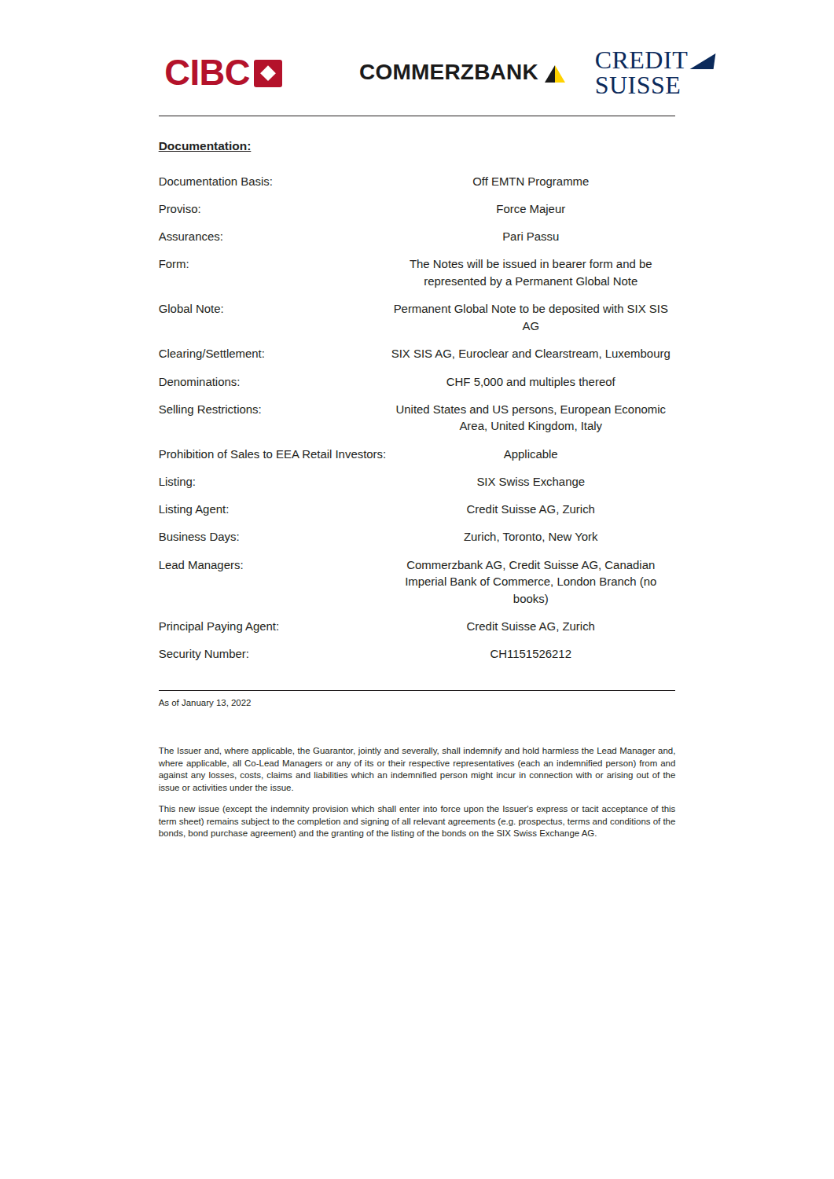CIBC
COMMERZBANK
CREDIT SUISSE
Documentation:
| Documentation Basis: | Off EMTN Programme |
| Proviso: | Force Majeur |
| Assurances: | Pari Passu |
| Form: | The Notes will be issued in bearer form and be represented by a Permanent Global Note |
| Global Note: | Permanent Global Note to be deposited with SIX SIS AG |
| Clearing/Settlement: | SIX SIS AG, Euroclear and Clearstream, Luxembourg |
| Denominations: | CHF 5,000 and multiples thereof |
| Selling Restrictions: | United States and US persons, European Economic Area, United Kingdom, Italy |
| Prohibition of Sales to EEA Retail Investors: | Applicable |
| Listing: | SIX Swiss Exchange |
| Listing Agent: | Credit Suisse AG, Zurich |
| Business Days: | Zurich, Toronto, New York |
| Lead Managers: | Commerzbank AG, Credit Suisse AG, Canadian Imperial Bank of Commerce, London Branch (no books) |
| Principal Paying Agent: | Credit Suisse AG, Zurich |
| Security Number: | CH1151526212 |
As of January 13, 2022
The Issuer and, where applicable, the Guarantor, jointly and severally, shall indemnify and hold harmless the Lead Manager and, where applicable, all Co-Lead Managers or any of its or their respective representatives (each an indemnified person) from and against any losses, costs, claims and liabilities which an indemnified person might incur in connection with or arising out of the issue or activities under the issue.
This new issue (except the indemnity provision which shall enter into force upon the Issuer's express or tacit acceptance of this term sheet) remains subject to the completion and signing of all relevant agreements (e.g. prospectus, terms and conditions of the bonds, bond purchase agreement) and the granting of the listing of the bonds on the SIX Swiss Exchange AG.